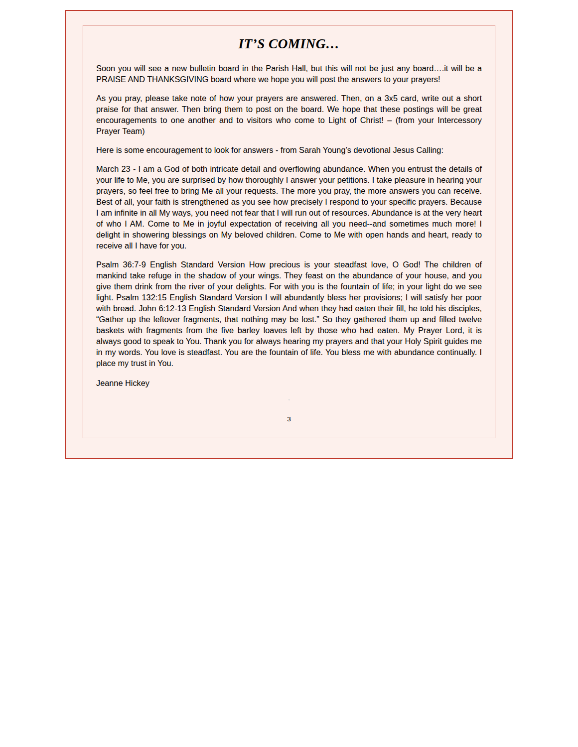IT’S COMING…
Soon you will see a new bulletin board in the Parish Hall, but this will not be just any board….it will be a PRAISE AND THANKSGIVING board where we hope you will post the answers to your prayers!
As you pray, please take note of how your prayers are answered. Then, on a 3x5 card, write out a short praise for that answer. Then bring them to post on the board. We hope that these postings will be great encouragements to one another and to visitors who come to Light of Christ! – (from your Intercessory Prayer Team)
Here is some encouragement to look for answers - from Sarah Young’s devotional Jesus Calling:
March 23 - I am a God of both intricate detail and overflowing abundance. When you entrust the details of your life to Me, you are surprised by how thoroughly I answer your petitions. I take pleasure in hearing your prayers, so feel free to bring Me all your requests. The more you pray, the more answers you can receive. Best of all, your faith is strengthened as you see how precisely I respond to your specific prayers. Because I am infinite in all My ways, you need not fear that I will run out of resources. Abundance is at the very heart of who I AM. Come to Me in joyful expectation of receiving all you need--and sometimes much more! I delight in showering blessings on My beloved children. Come to Me with open hands and heart, ready to receive all I have for you.
Psalm 36:7-9 English Standard Version How precious is your steadfast love, O God! The children of mankind take refuge in the shadow of your wings. They feast on the abundance of your house, and you give them drink from the river of your delights. For with you is the fountain of life; in your light do we see light. Psalm 132:15 English Standard Version I will abundantly bless her provisions; I will satisfy her poor with bread. John 6:12-13 English Standard Version And when they had eaten their fill, he told his disciples, “Gather up the leftover fragments, that nothing may be lost.” So they gathered them up and filled twelve baskets with fragments from the five barley loaves left by those who had eaten. My Prayer Lord, it is always good to speak to You. Thank you for always hearing my prayers and that your Holy Spirit guides me in my words. You love is steadfast. You are the fountain of life. You bless me with abundance continually. I place my trust in You.
Jeanne Hickey
3